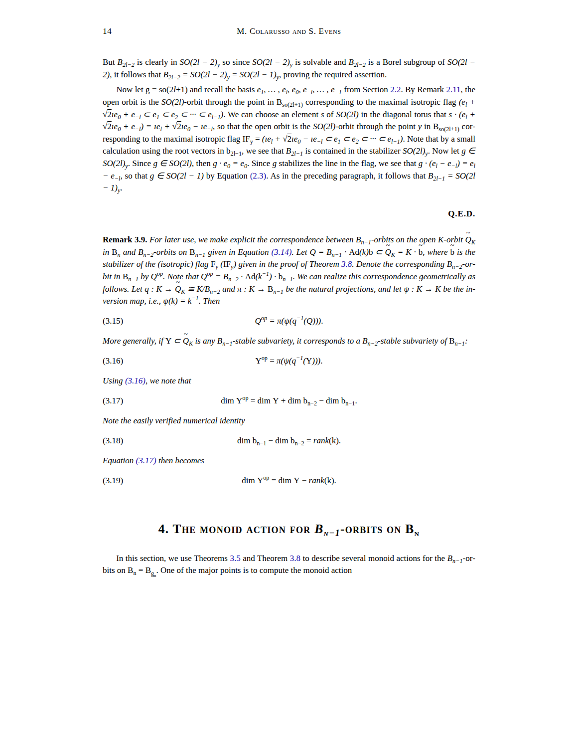14 M. Colarusso and S. Evens 14
But B2l−2 is clearly in SO(2l − 2)y so since SO(2l − 2)y is solvable and B2l−2 is a Borel subgroup of SO(2l − 2), it follows that B2l−2 = SO(2l − 2)y = SO(2l − 1)y, proving the required assertion.
Now let g = so(2l+1) and recall the basis e1, … , el, e0, e−l, … , e−1 from Section 2.2. By Remark 2.11, the open orbit is the SO(2l)-orbit through the point in Bso(2l+1) corresponding to the maximal isotropic flag (el + √2ıe0 + e−l ⊂ e1 ⊂ e2 ⊂ ··· ⊂ el−1). We can choose an element s of SO(2l) in the diagonal torus that s · (el + √2ıe0 + e−l) = ıel + √2ıe0 − ıe−l, so that the open orbit is the SO(2l)-orbit through the point y in Bso(2l+1) corresponding to the maximal isotropic flag IFy = (ıel + √2ıe0 − ıe−l ⊂ e1 ⊂ e2 ⊂ ··· ⊂ el−1). Note that by a small calculation using the root vectors in b2l−1, we see that B2l−1 is contained in the stabilizer SO(2l)y. Now let g ∈ SO(2l)y. Since g ∈ SO(2l), then g · e0 = e0. Since g stabilizes the line in the flag, we see that g · (el − e−l) = el − e−l, so that g ∈ SO(2l − 1) by Equation (2.3). As in the preceding paragraph, it follows that B2l−1 = SO(2l − 1)y.
Q.E.D.
Remark 3.9. For later use, we make explicit the correspondence between Bn−1-orbits on the open K-orbit ~QK in Bn and Bn−2-orbits on Bn−1 given in Equation (3.14). Let Q = Bn−1 · Ad(k)b ⊂ ~QK = K · ~b, where ~b is the stabilizer of the (isotropic) flag Fy (IFy) given in the proof of Theorem 3.8. Denote the corresponding Bn−2-orbit in Bn−1 by Qop. Note that Qop = Bn−2 · Ad(k−1) · bn−1. We can realize this correspondence geometrically as follows. Let q : K → ~QK ≅ K/Bn−2 and π : K → Bn−1 be the natural projections, and let ψ : K → K be the inversion map, i.e., ψ(k) = k−1. Then
(3.15) Qop = π(ψ(q−1(Q))).
More generally, if Y ⊂ ~QK is any Bn−1-stable subvariety, it corresponds to a Bn−2-stable subvariety of Bn−1:
(3.16) Yop = π(ψ(q−1(Y))).
Using (3.16), we note that
(3.17) dim Yop = dim Y + dim bn−2 − dim bn−1.
Note the easily verified numerical identity
(3.18) dim bn−1 − dim bn−2 = rank(k).
Equation (3.17) then becomes
(3.19) dim Yop = dim Y − rank(k).
4. The monoid action for Bn−1-orbits on Bn
In this section, we use Theorems 3.5 and Theorem 3.8 to describe several monoid actions for the Bn−1-orbits on Bn = Bgn. One of the major points is to compute the monoid action